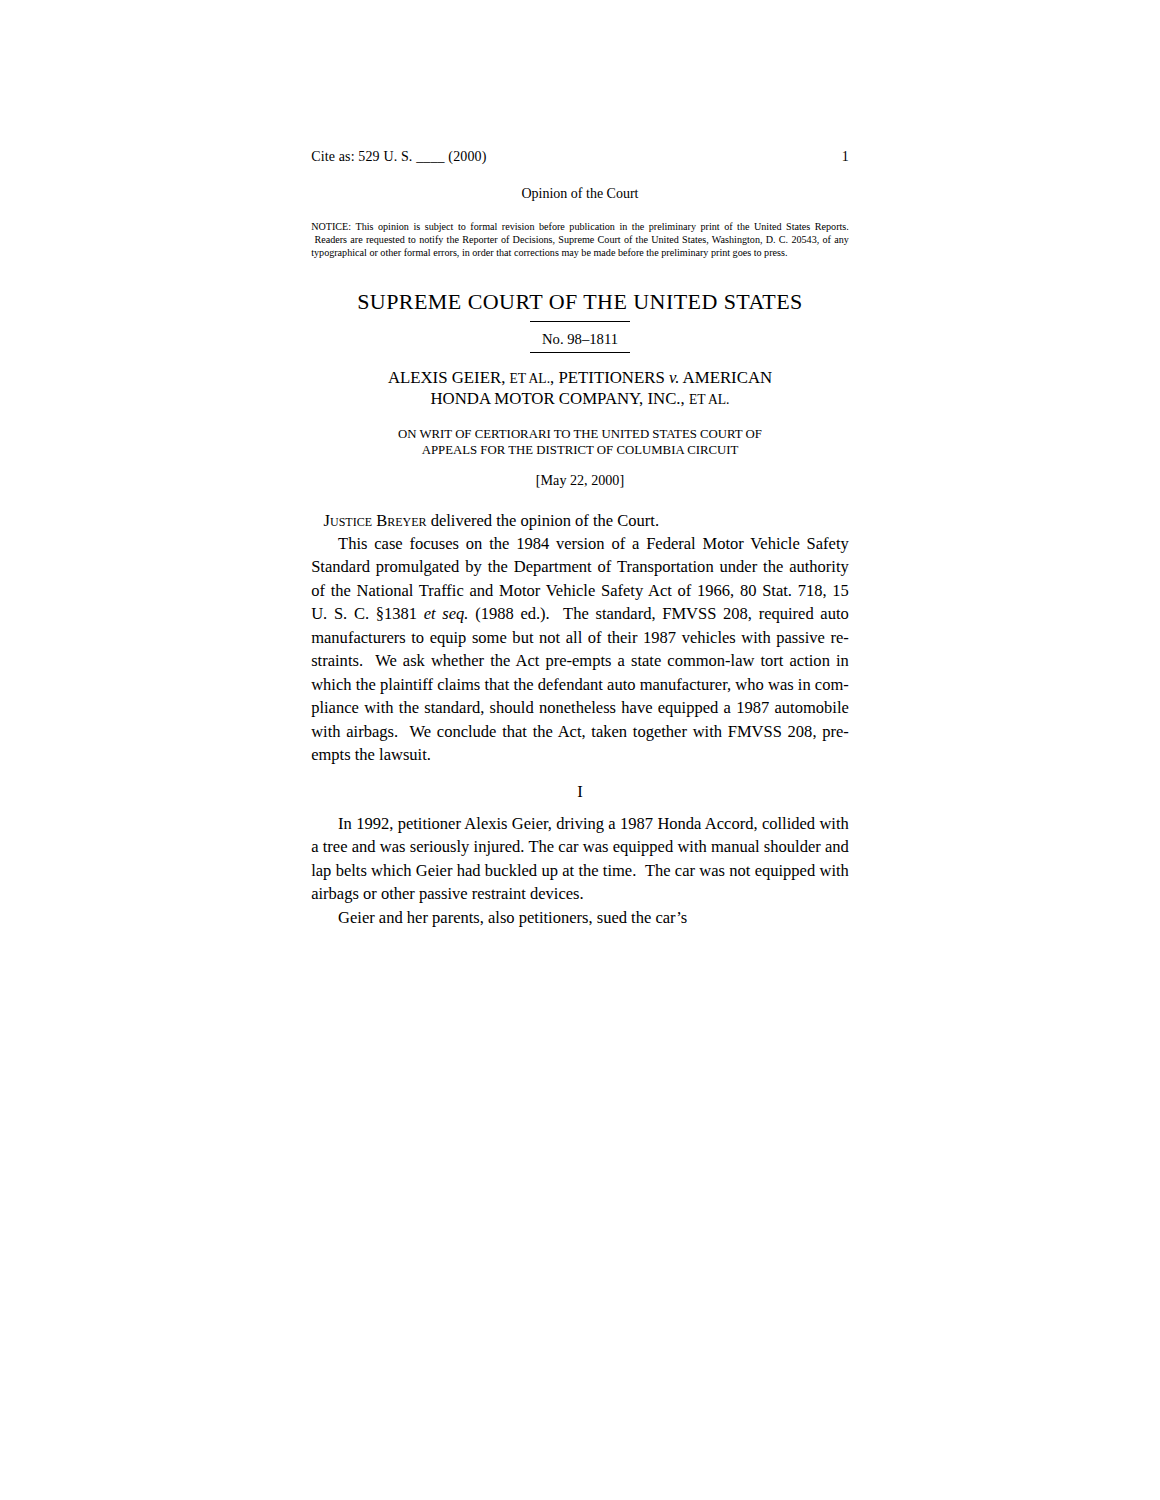Cite as: 529 U. S. ____ (2000) 1
Opinion of the Court
NOTICE: This opinion is subject to formal revision before publication in the preliminary print of the United States Reports. Readers are requested to notify the Reporter of Decisions, Supreme Court of the United States, Washington, D. C. 20543, of any typographical or other formal errors, in order that corrections may be made before the preliminary print goes to press.
SUPREME COURT OF THE UNITED STATES
No. 98–1811
ALEXIS GEIER, ET AL., PETITIONERS v. AMERICAN
HONDA MOTOR COMPANY, INC., ET AL.
ON WRIT OF CERTIORARI TO THE UNITED STATES COURT OF
APPEALS FOR THE DISTRICT OF COLUMBIA CIRCUIT
[May 22, 2000]
Justice Breyer delivered the opinion of the Court.
This case focuses on the 1984 version of a Federal Motor Vehicle Safety Standard promulgated by the Department of Transportation under the authority of the National Traffic and Motor Vehicle Safety Act of 1966, 80 Stat. 718, 15 U. S. C. §1381 et seq. (1988 ed.). The standard, FMVSS 208, required auto manufacturers to equip some but not all of their 1987 vehicles with passive restraints. We ask whether the Act pre-empts a state common-law tort action in which the plaintiff claims that the defendant auto manufacturer, who was in compliance with the standard, should nonetheless have equipped a 1987 automobile with airbags. We conclude that the Act, taken together with FMVSS 208, pre-empts the lawsuit.
I
In 1992, petitioner Alexis Geier, driving a 1987 Honda Accord, collided with a tree and was seriously injured. The car was equipped with manual shoulder and lap belts which Geier had buckled up at the time. The car was not equipped with airbags or other passive restraint devices.
Geier and her parents, also petitioners, sued the car’s